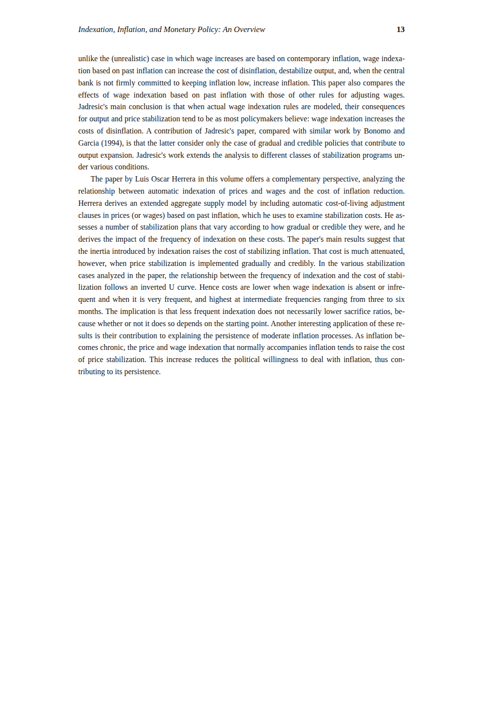Indexation, Inflation, and Monetary Policy: An Overview 13
unlike the (unrealistic) case in which wage increases are based on contemporary inflation, wage indexation based on past inflation can increase the cost of disinflation, destabilize output, and, when the central bank is not firmly committed to keeping inflation low, increase inflation. This paper also compares the effects of wage indexation based on past inflation with those of other rules for adjusting wages. Jadresic's main conclusion is that when actual wage indexation rules are modeled, their consequences for output and price stabilization tend to be as most policymakers believe: wage indexation increases the costs of disinflation. A contribution of Jadresic's paper, compared with similar work by Bonomo and Garcia (1994), is that the latter consider only the case of gradual and credible policies that contribute to output expansion. Jadresic's work extends the analysis to different classes of stabilization programs under various conditions.
The paper by Luis Oscar Herrera in this volume offers a complementary perspective, analyzing the relationship between automatic indexation of prices and wages and the cost of inflation reduction. Herrera derives an extended aggregate supply model by including automatic cost-of-living adjustment clauses in prices (or wages) based on past inflation, which he uses to examine stabilization costs. He assesses a number of stabilization plans that vary according to how gradual or credible they were, and he derives the impact of the frequency of indexation on these costs. The paper's main results suggest that the inertia introduced by indexation raises the cost of stabilizing inflation. That cost is much attenuated, however, when price stabilization is implemented gradually and credibly. In the various stabilization cases analyzed in the paper, the relationship between the frequency of indexation and the cost of stabilization follows an inverted U curve. Hence costs are lower when wage indexation is absent or infrequent and when it is very frequent, and highest at intermediate frequencies ranging from three to six months. The implication is that less frequent indexation does not necessarily lower sacrifice ratios, because whether or not it does so depends on the starting point. Another interesting application of these results is their contribution to explaining the persistence of moderate inflation processes. As inflation becomes chronic, the price and wage indexation that normally accompanies inflation tends to raise the cost of price stabilization. This increase reduces the political willingness to deal with inflation, thus contributing to its persistence.